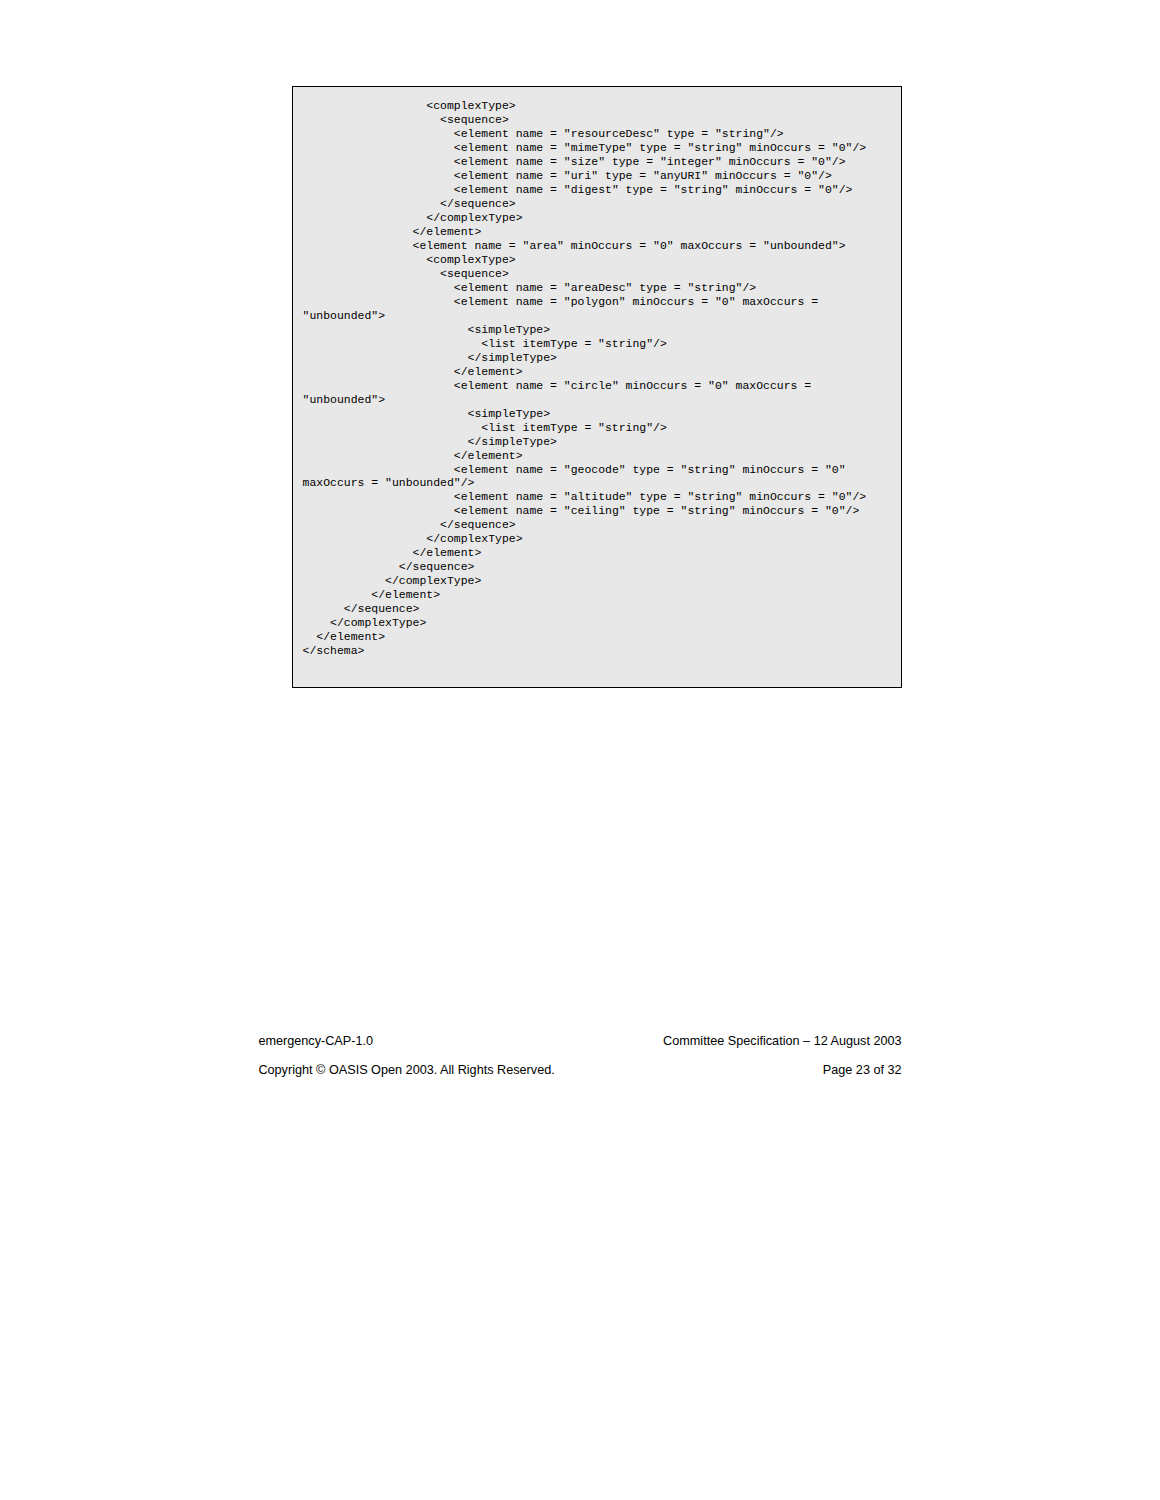<complexType>
                    <sequence>
                      <element name = "resourceDesc" type = "string"/>
                      <element name = "mimeType" type = "string" minOccurs = "0"/>
                      <element name = "size" type = "integer" minOccurs = "0"/>
                      <element name = "uri" type = "anyURI" minOccurs = "0"/>
                      <element name = "digest" type = "string" minOccurs = "0"/>
                    </sequence>
                  </complexType>
                </element>
                <element name = "area" minOccurs = "0" maxOccurs = "unbounded">
                  <complexType>
                    <sequence>
                      <element name = "areaDesc" type = "string"/>
                      <element name = "polygon" minOccurs = "0" maxOccurs =
"unbounded">
                        <simpleType>
                          <list itemType = "string"/>
                        </simpleType>
                      </element>
                      <element name = "circle" minOccurs = "0" maxOccurs =
"unbounded">
                        <simpleType>
                          <list itemType = "string"/>
                        </simpleType>
                      </element>
                      <element name = "geocode" type = "string" minOccurs = "0"
maxOccurs = "unbounded"/>
                      <element name = "altitude" type = "string" minOccurs = "0"/>
                      <element name = "ceiling" type = "string" minOccurs = "0"/>
                    </sequence>
                  </complexType>
                </element>
              </sequence>
            </complexType>
          </element>
      </sequence>
    </complexType>
  </element>
</schema>
emergency-CAP-1.0
Committee Specification – 12 August 2003
Copyright © OASIS Open 2003. All Rights Reserved.
Page 23 of 32